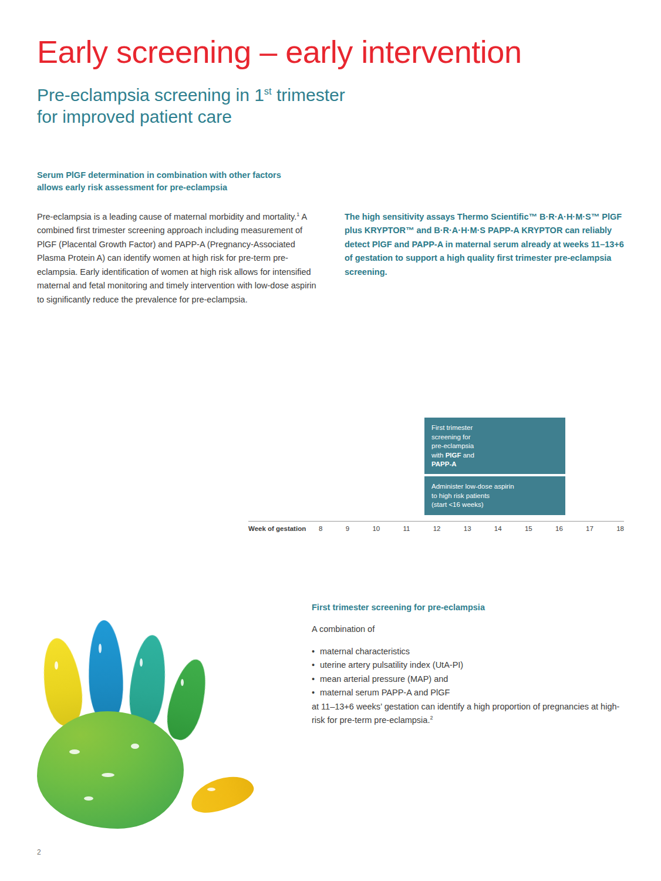Early screening – early intervention
Pre-eclampsia screening in 1st trimester
for improved patient care
Serum PlGF determination in combination with other factors
allows early risk assessment for pre-eclampsia
Pre-eclampsia is a leading cause of maternal morbidity and mortality.1 A combined first trimester screening approach including measurement of PlGF (Placental Growth Factor) and PAPP-A (Pregnancy-Associated Plasma Protein A) can identify women at high risk for pre-term pre-eclampsia. Early identification of women at high risk allows for intensified maternal and fetal monitoring and timely intervention with low-dose aspirin to significantly reduce the prevalence for pre-eclampsia.
The high sensitivity assays Thermo Scientific™ B·R·A·H·M·S™ PlGF plus KRYPTOR™ and B·R·A·H·M·S PAPP-A KRYPTOR can reliably detect PlGF and PAPP-A in maternal serum already at weeks 11–13+6 of gestation to support a high quality first trimester pre-eclampsia screening.
First trimester
screening for
pre-eclampsia
with PlGF and
PAPP-A
Administer low-dose aspirin
to high risk patients
(start <16 weeks)
Week of gestation
89101112131415161718
First trimester screening for pre-eclampsia
A combination of
maternal characteristics
uterine artery pulsatility index (UtA-PI)
mean arterial pressure (MAP) and
maternal serum PAPP-A and PlGF
at 11–13+6 weeks’ gestation can identify a high proportion of pregnancies at high-risk for pre-term pre-eclampsia.2
2